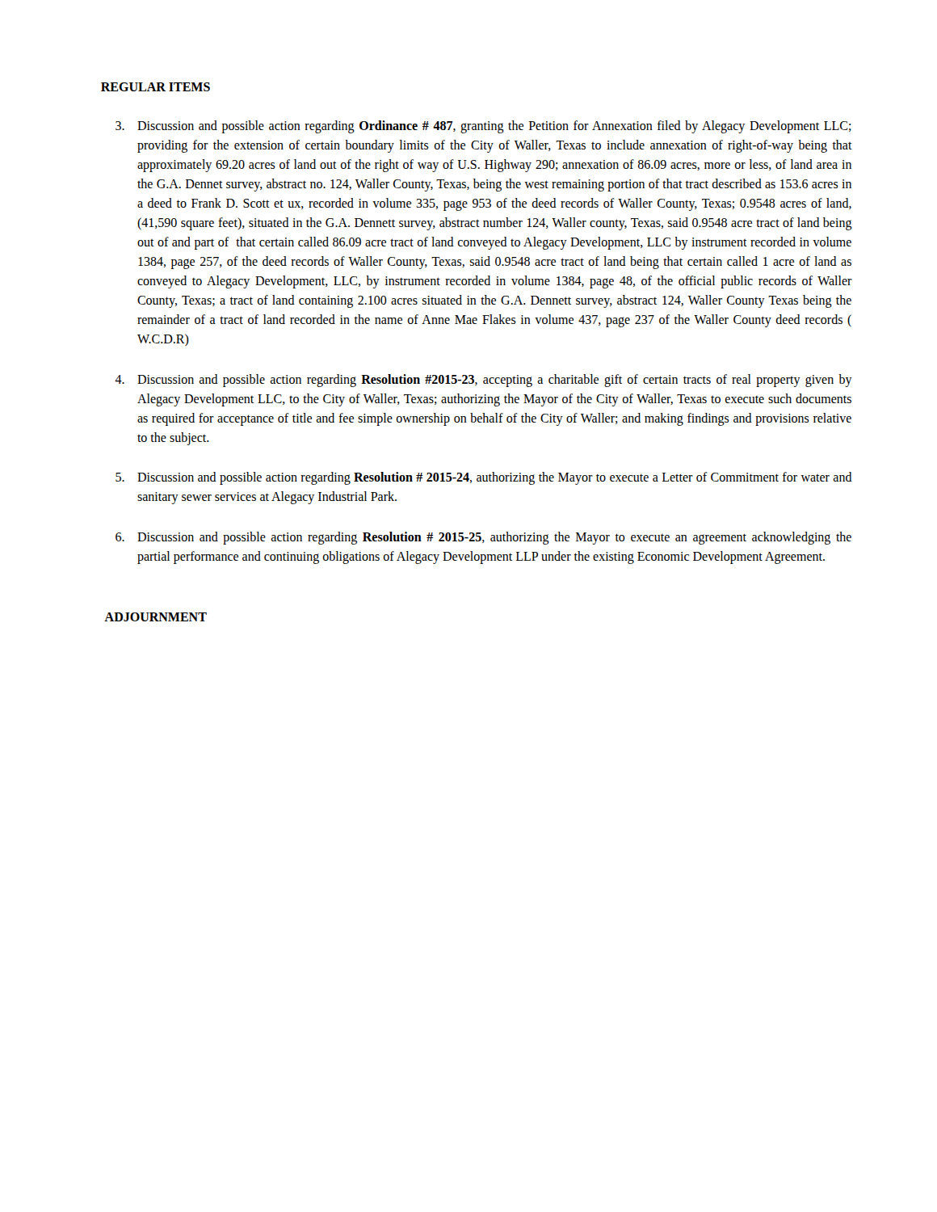REGULAR ITEMS
Discussion and possible action regarding Ordinance # 487, granting the Petition for Annexation filed by Alegacy Development LLC; providing for the extension of certain boundary limits of the City of Waller, Texas to include annexation of right-of-way being that approximately 69.20 acres of land out of the right of way of U.S. Highway 290; annexation of 86.09 acres, more or less, of land area in the G.A. Dennet survey, abstract no. 124, Waller County, Texas, being the west remaining portion of that tract described as 153.6 acres in a deed to Frank D. Scott et ux, recorded in volume 335, page 953 of the deed records of Waller County, Texas; 0.9548 acres of land, (41,590 square feet), situated in the G.A. Dennett survey, abstract number 124, Waller county, Texas, said 0.9548 acre tract of land being out of and part of that certain called 86.09 acre tract of land conveyed to Alegacy Development, LLC by instrument recorded in volume 1384, page 257, of the deed records of Waller County, Texas, said 0.9548 acre tract of land being that certain called 1 acre of land as conveyed to Alegacy Development, LLC, by instrument recorded in volume 1384, page 48, of the official public records of Waller County, Texas; a tract of land containing 2.100 acres situated in the G.A. Dennett survey, abstract 124, Waller County Texas being the remainder of a tract of land recorded in the name of Anne Mae Flakes in volume 437, page 237 of the Waller County deed records ( W.C.D.R)
Discussion and possible action regarding Resolution #2015-23, accepting a charitable gift of certain tracts of real property given by Alegacy Development LLC, to the City of Waller, Texas; authorizing the Mayor of the City of Waller, Texas to execute such documents as required for acceptance of title and fee simple ownership on behalf of the City of Waller; and making findings and provisions relative to the subject.
Discussion and possible action regarding Resolution # 2015-24, authorizing the Mayor to execute a Letter of Commitment for water and sanitary sewer services at Alegacy Industrial Park.
Discussion and possible action regarding Resolution # 2015-25, authorizing the Mayor to execute an agreement acknowledging the partial performance and continuing obligations of Alegacy Development LLP under the existing Economic Development Agreement.
ADJOURNMENT